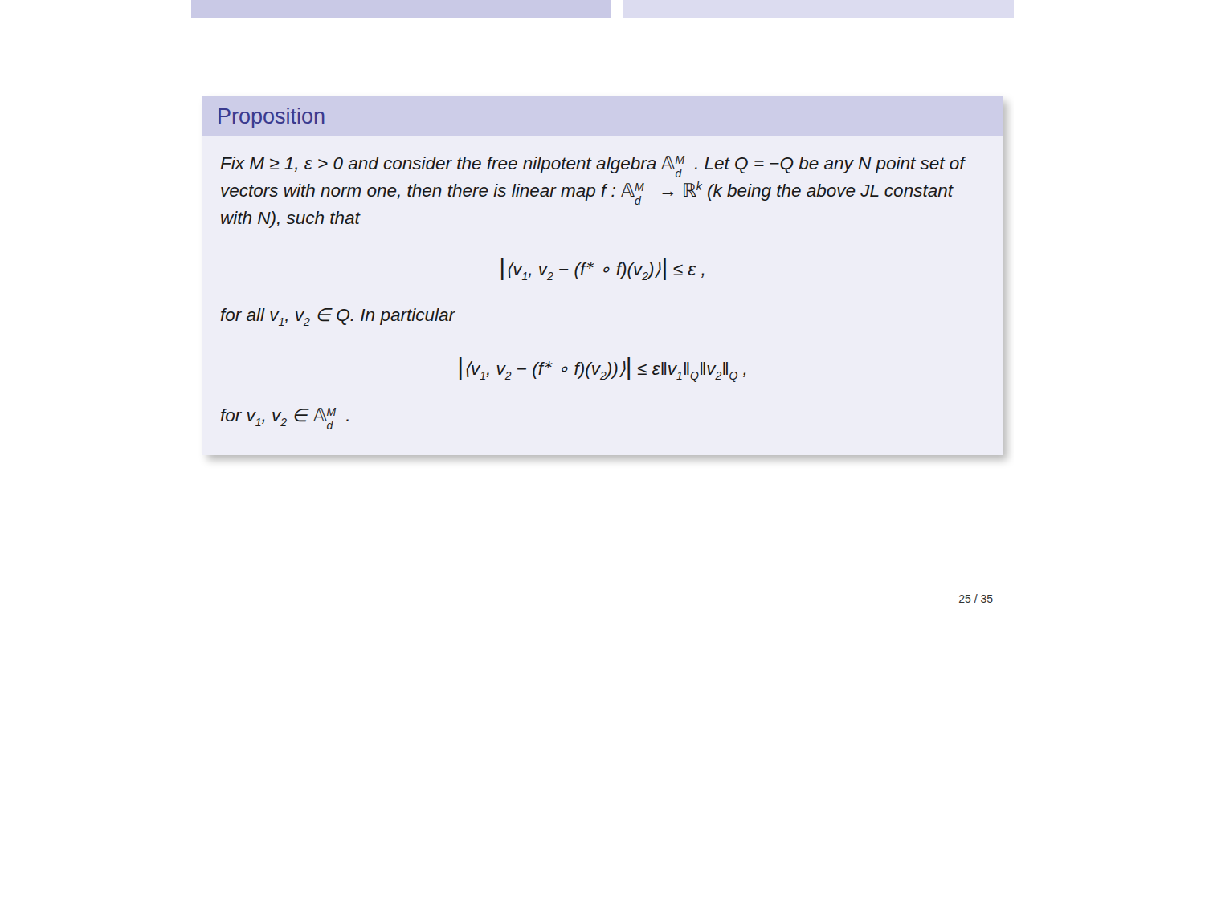Proposition
Fix M ≥ 1, ε > 0 and consider the free nilpotent algebra 𝔸Md. Let Q = −Q be any N point set of vectors with norm one, then there is linear map f : 𝔸Md → ℝk (k being the above JL constant with N), such that
|⟨v1, v2 − (f∗ ∘ f)(v2)⟩| ≤ ε ,
for all v1, v2 ∈ Q. In particular
|⟨v1, v2 − (f∗ ∘ f)(v2))⟩| ≤ ε‖v1‖Q‖v2‖Q ,
for v1, v2 ∈ 𝔸Md.
25 / 35